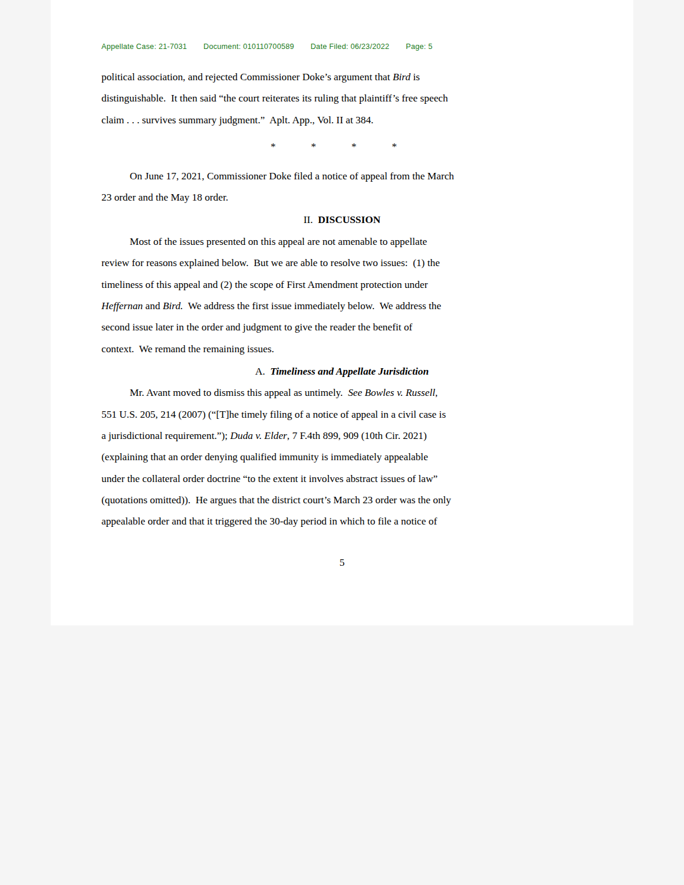Appellate Case: 21-7031 Document: 010110700589 Date Filed: 06/23/2022 Page: 5
political association, and rejected Commissioner Doke’s argument that Bird is
distinguishable. It then said “the court reiterates its ruling that plaintiff’s free speech
claim . . . survives summary judgment.” Aplt. App., Vol. II at 384.
* * * *
On June 17, 2021, Commissioner Doke filed a notice of appeal from the March
23 order and the May 18 order.
II. DISCUSSION
Most of the issues presented on this appeal are not amenable to appellate
review for reasons explained below. But we are able to resolve two issues: (1) the
timeliness of this appeal and (2) the scope of First Amendment protection under
Heffernan and Bird. We address the first issue immediately below. We address the
second issue later in the order and judgment to give the reader the benefit of
context. We remand the remaining issues.
A. Timeliness and Appellate Jurisdiction
Mr. Avant moved to dismiss this appeal as untimely. See Bowles v. Russell,
551 U.S. 205, 214 (2007) (“[T]he timely filing of a notice of appeal in a civil case is
a jurisdictional requirement.”); Duda v. Elder, 7 F.4th 899, 909 (10th Cir. 2021)
(explaining that an order denying qualified immunity is immediately appealable
under the collateral order doctrine “to the extent it involves abstract issues of law”
(quotations omitted)). He argues that the district court’s March 23 order was the only
appealable order and that it triggered the 30-day period in which to file a notice of
5